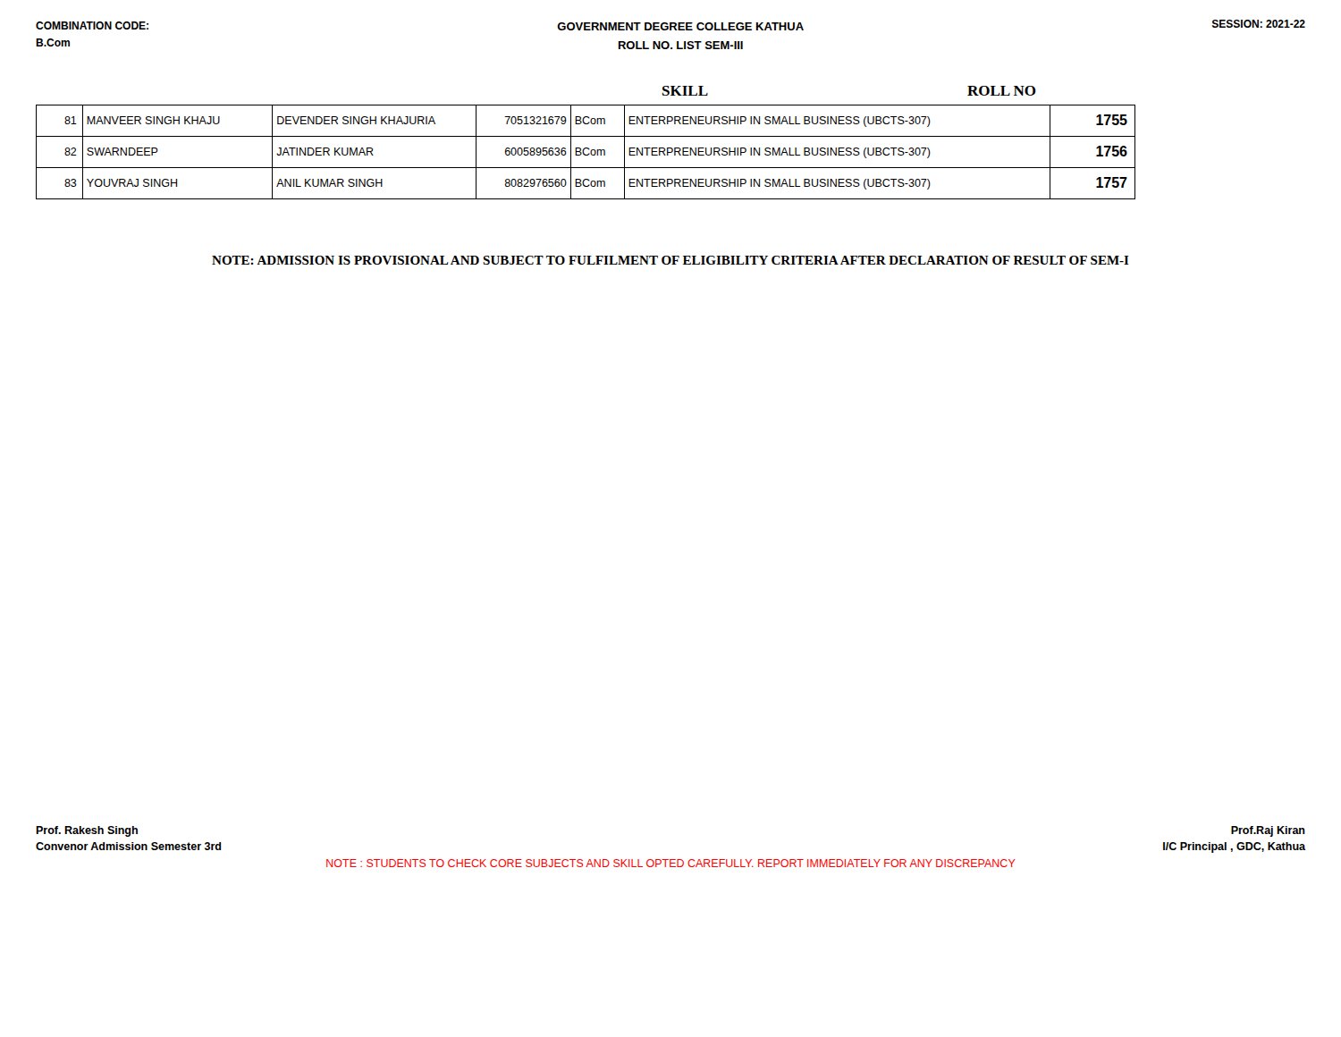COMBINATION CODE:
B.Com
GOVERNMENT DEGREE COLLEGE KATHUA
ROLL NO. LIST SEM-III
SESSION: 2021-22
SKILL ROLL NO
| 81 | MANVEER SINGH KHAJU | DEVENDER SINGH KHAJURIA | 7051321679 | BCom | ENTERPRENEURSHIP IN SMALL BUSINESS (UBCTS-307) | 1755 |
| 82 | SWARNDEEP | JATINDER KUMAR | 6005895636 | BCom | ENTERPRENEURSHIP IN SMALL BUSINESS (UBCTS-307) | 1756 |
| 83 | YOUVRAJ SINGH | ANIL KUMAR SINGH | 8082976560 | BCom | ENTERPRENEURSHIP IN SMALL BUSINESS (UBCTS-307) | 1757 |
NOTE: ADMISSION IS PROVISIONAL AND SUBJECT TO FULFILMENT OF ELIGIBILITY CRITERIA AFTER DECLARATION OF RESULT OF SEM-I
Prof. Rakesh Singh
Convenor Admission Semester 3rd
Prof.Raj Kiran
I/C Principal , GDC, Kathua
NOTE : STUDENTS TO CHECK CORE SUBJECTS AND SKILL OPTED CAREFULLY. REPORT IMMEDIATELY FOR ANY DISCREPANCY